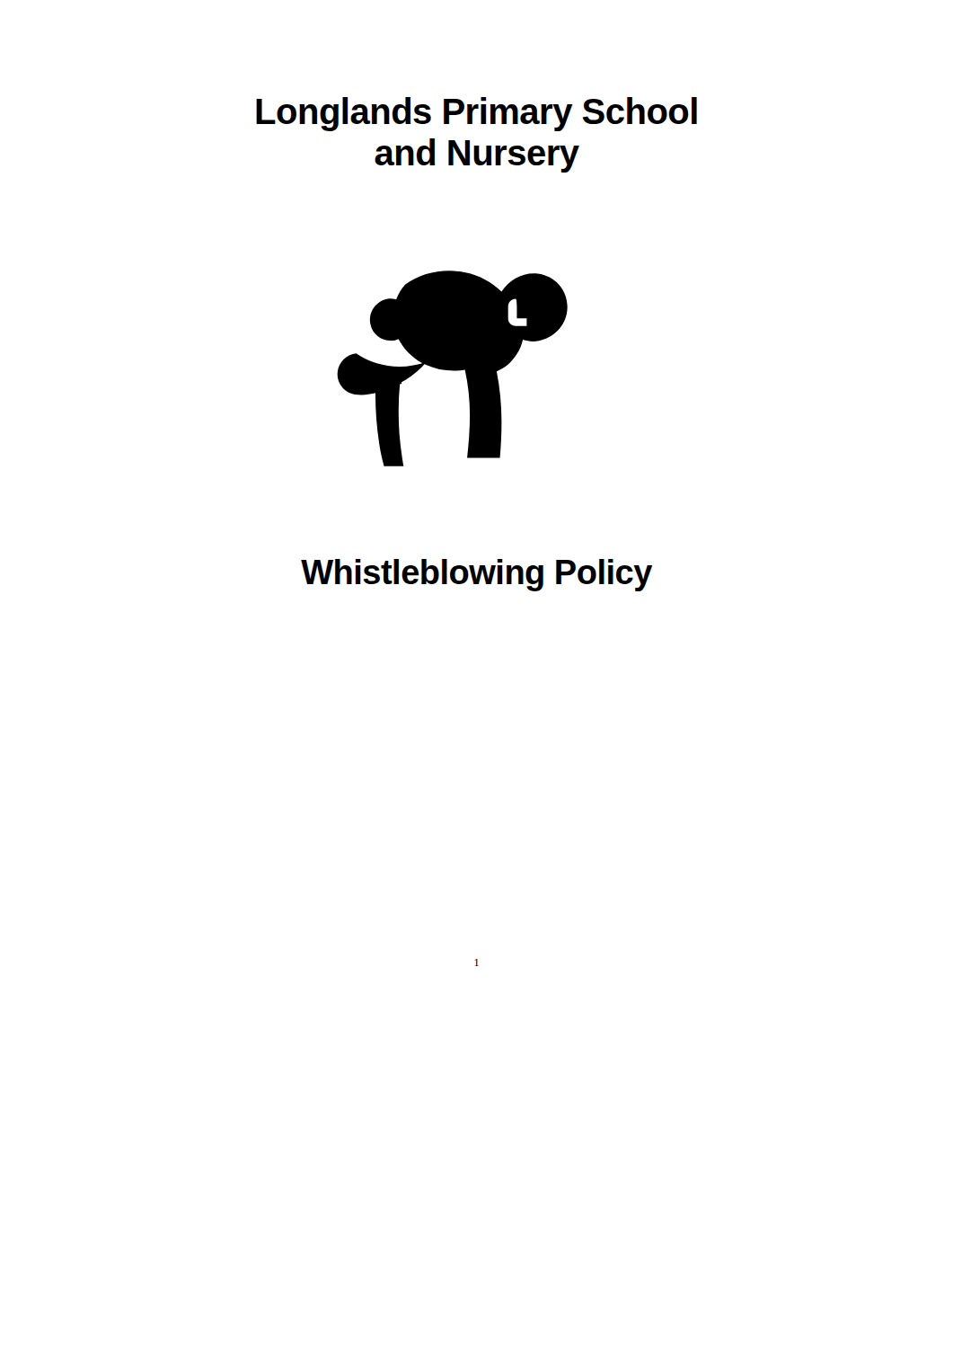Longlands Primary School
and Nursery
Whistleblowing Policy
1